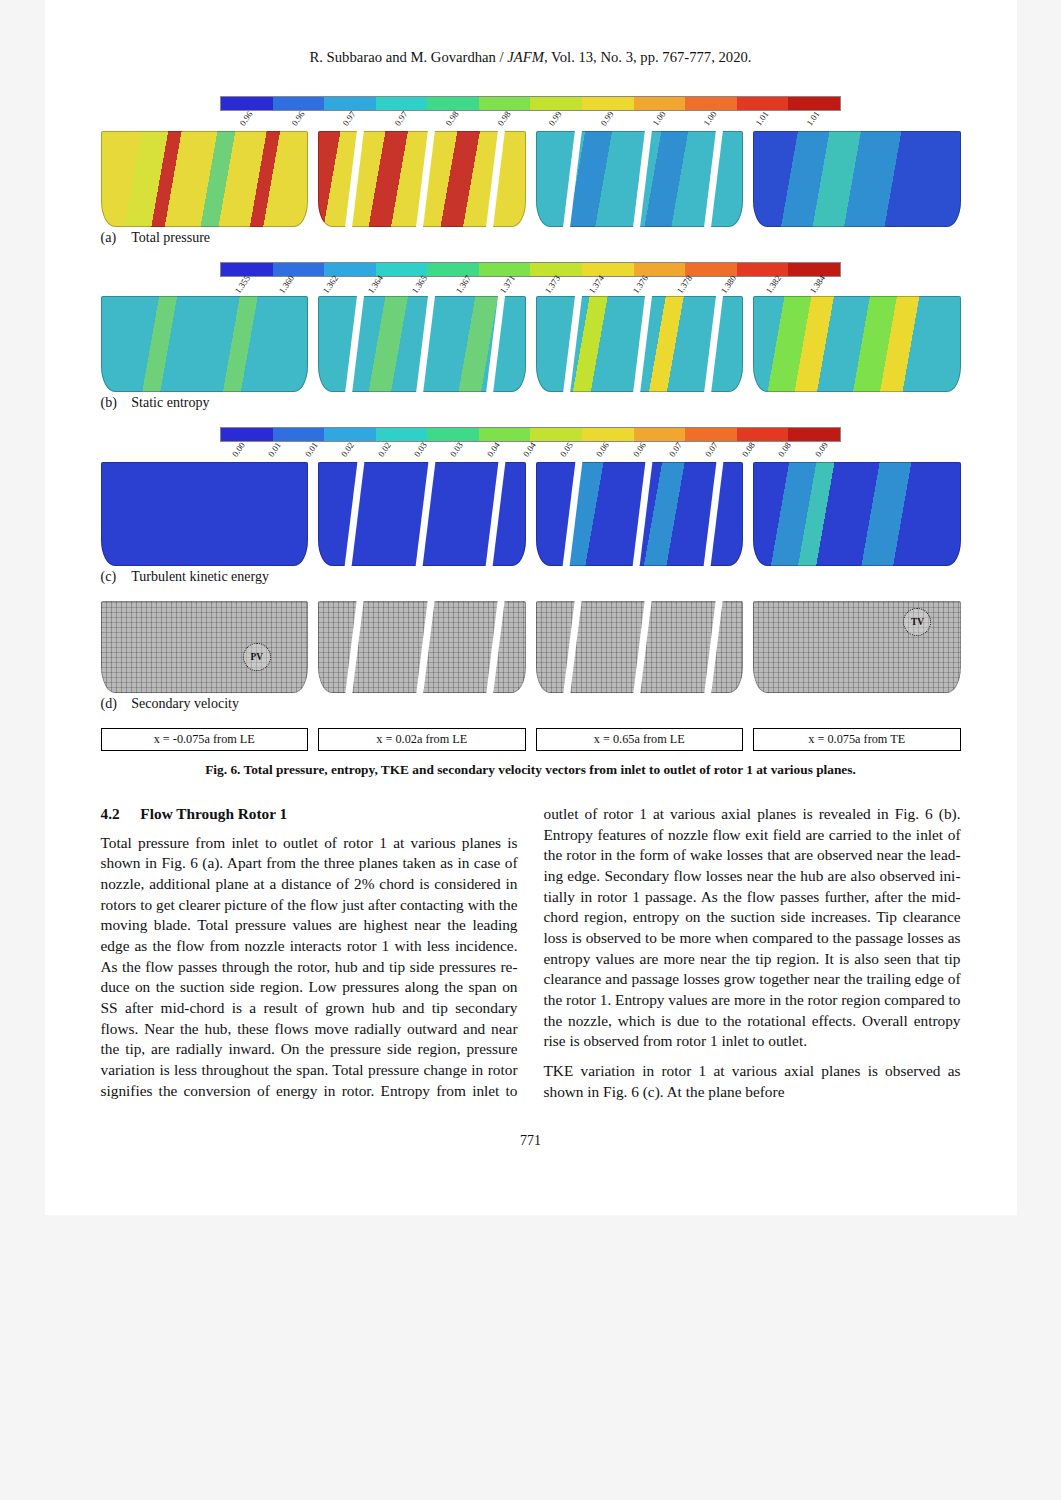R. Subbarao and M. Govardhan / JAFM, Vol. 13, No. 3, pp. 767-777, 2020.
0.960.960.970.970.980.98 0.990.991.001.001.011.01
(a) Total pressure
1.3551.3601.3621.3641.3651.367 1.3711.3731.3741.3761.3781.3801.3821.384
(b) Static entropy
0.000.010.010.020.020.030.03 0.040.040.050.060.060.070.070.080.080.09
(c) Turbulent kinetic energy
PV
TV
(d) Secondary velocity
x = -0.075a from LE
x = 0.02a from LE
x = 0.65a from LE
x = 0.075a from TE
Fig. 6. Total pressure, entropy, TKE and secondary velocity vectors from inlet to outlet of rotor 1 at various planes.
4.2 Flow Through Rotor 1
Total pressure from inlet to outlet of rotor 1 at various planes is shown in Fig. 6 (a). Apart from the three planes taken as in case of nozzle, additional plane at a distance of 2% chord is considered in rotors to get clearer picture of the flow just after contacting with the moving blade. Total pressure values are highest near the leading edge as the flow from nozzle interacts rotor 1 with less incidence. As the flow passes through the rotor, hub and tip side pressures reduce on the suction side region. Low pressures along the span on SS after mid-chord is a result of grown hub and tip secondary flows. Near the hub, these flows move radially outward and near the tip, are radially inward. On the pressure side region, pressure variation is less throughout the span. Total pressure change in rotor signifies the conversion of energy in rotor. Entropy from inlet to outlet of rotor 1 at various axial planes is revealed in Fig. 6 (b). Entropy features of nozzle flow exit field are carried to the inlet of the rotor in the form of wake losses that are observed near the leading edge. Secondary flow losses near the hub are also observed initially in rotor 1 passage. As the flow passes further, after the mid-chord region, entropy on the suction side increases. Tip clearance loss is observed to be more when compared to the passage losses as entropy values are more near the tip region. It is also seen that tip clearance and passage losses grow together near the trailing edge of the rotor 1. Entropy values are more in the rotor region compared to the nozzle, which is due to the rotational effects. Overall entropy rise is observed from rotor 1 inlet to outlet.
TKE variation in rotor 1 at various axial planes is observed as shown in Fig. 6 (c). At the plane before
771